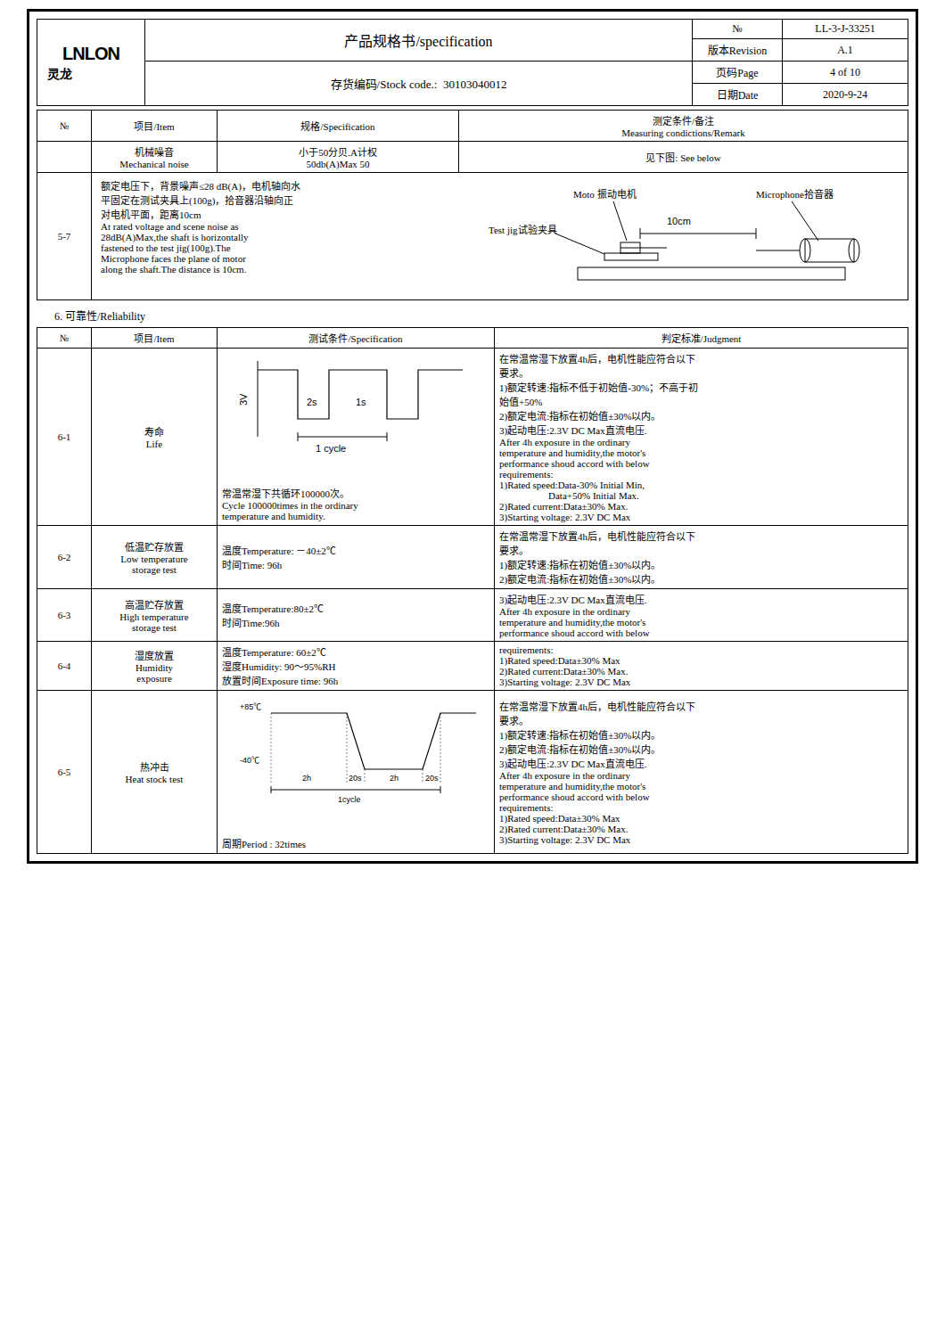| LNLON 灵龙 | 产品规格书/specification | № | LL-3-J-33251 |
| 版本Revision | A.1 |
| 存货编码/Stock code.: 30103040012 | 页码Page | 4 of 10 |
| 日期Date | 2020-9-24 |
| № | 项目/Item | 规格/Specification | 测定条件/备注 Measuring condictions/Remark |
| | 机械噪音 Mechanical noise | 小于50分贝.A计权 50db(A)Max 50 | 见下图: See below |
| 5-7 | / 额定电压下，背景噪声≤28 dB(A)，电机轴向水 平固定在测试夹具上(100g)，拾音器沿轴向正 对电机平面，距离10cm At rated voltage and scene noise as 28dB(A)Max,the shaft is horizontally fastened to the test jig(100g).The Microphone faces the plane of motor along the shaft.The distance is 10cm. / Moto 振动电机 Microphone拾音器 Test jig试验夹具 10cm / |
6. 可靠性/Reliability
| № | 项目/Item | 测试条件/Specification | 判定标准/Judgment |
| 6-1 | 寿命 Life | 3V 2s 1s 1 cycle 常温常湿下共循环100000次。 Cycle 100000times in the ordinary temperature and humidity. | 在常温常湿下放置4h后，电机性能应符合以下 要求。 1)额定转速:指标不低于初始值-30%；不高于初 始值+50% 2)额定电流:指标在初始值±30%以内。 3)起动电压:2.3V DC Max直流电压. After 4h exposure in the ordinary temperature and humidity,the motor's performance shoud accord with below requirements: 1)Rated speed:Data-30% Initial Min, Data+50% Initial Max. 2)Rated current:Data±30% Max. 3)Starting voltage: 2.3V DC Max |
| 6-2 | 低温贮存放置 Low temperature storage test | 温度Temperature: －40±2℃ 时间Time: 96h | 在常温常湿下放置4h后，电机性能应符合以下 要求。 1)额定转速:指标在初始值±30%以内。 2)额定电流:指标在初始值±30%以内。 |
| 6-3 | 高温贮存放置 High temperature storage test | 温度Temperature:80±2℃ 时间Time:96h | 3)起动电压:2.3V DC Max直流电压. After 4h exposure in the ordinary temperature and humidity,the motor's performance shoud accord with below |
| 6-4 | 湿度放置 Humidity exposure | 温度Temperature: 60±2℃ 湿度Humidity: 90～95%RH 放置时间Exposure time: 96h | requirements: 1)Rated speed:Data±30% Max 2)Rated current:Data±30% Max. 3)Starting voltage: 2.3V DC Max |
| 6-5 | 热冲击 Heat stock test | +85℃ -40℃ 2h 20s 2h 20s 1cycle 周期Period : 32times | 在常温常湿下放置4h后，电机性能应符合以下 要求。 1)额定转速:指标在初始值±30%以内。 2)额定电流:指标在初始值±30%以内。 3)起动电压:2.3V DC Max直流电压. After 4h exposure in the ordinary temperature and humidity,the motor's performance shoud accord with below requirements: 1)Rated speed:Data±30% Max 2)Rated current:Data±30% Max. 3)Starting voltage: 2.3V DC Max |